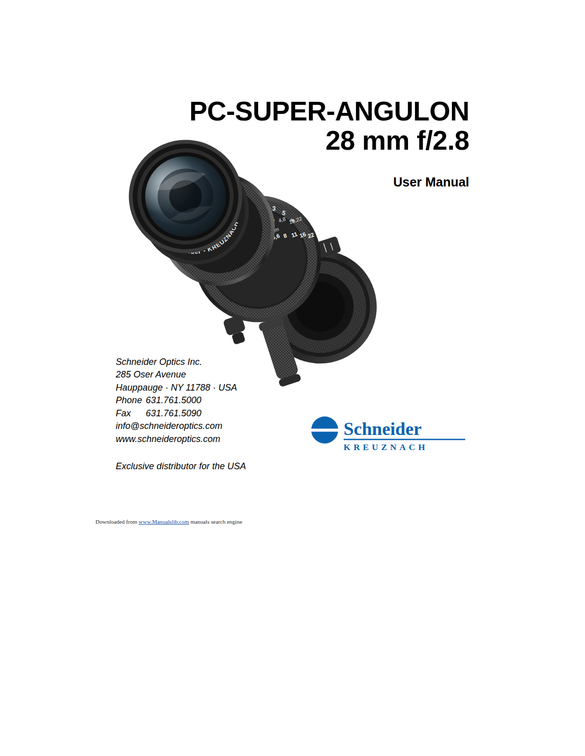0,3 0,4 0,5 0,7 1 2 3 5 ∞ 1/3 1,5 2,5 2,2 16 8,4 4,8 16,22 2,8 4 5,6 8 11 16 22 ft m PC-SUPER-ANGULON 28 Schneider - KREUZNACH
PC-SUPER-ANGULON28 mm f/2.8
User Manual
Schneider Optics Inc.
285 Oser Avenue
Hauppauge · NY 11788 · USA
Phone631.761.5000
Fax631.761.5090
info@schneideroptics.com
www.schneideroptics.com
Exclusive distributor for the USA
Schneider KREUZNACH
Downloaded from www.Manualslib.com manuals search engine